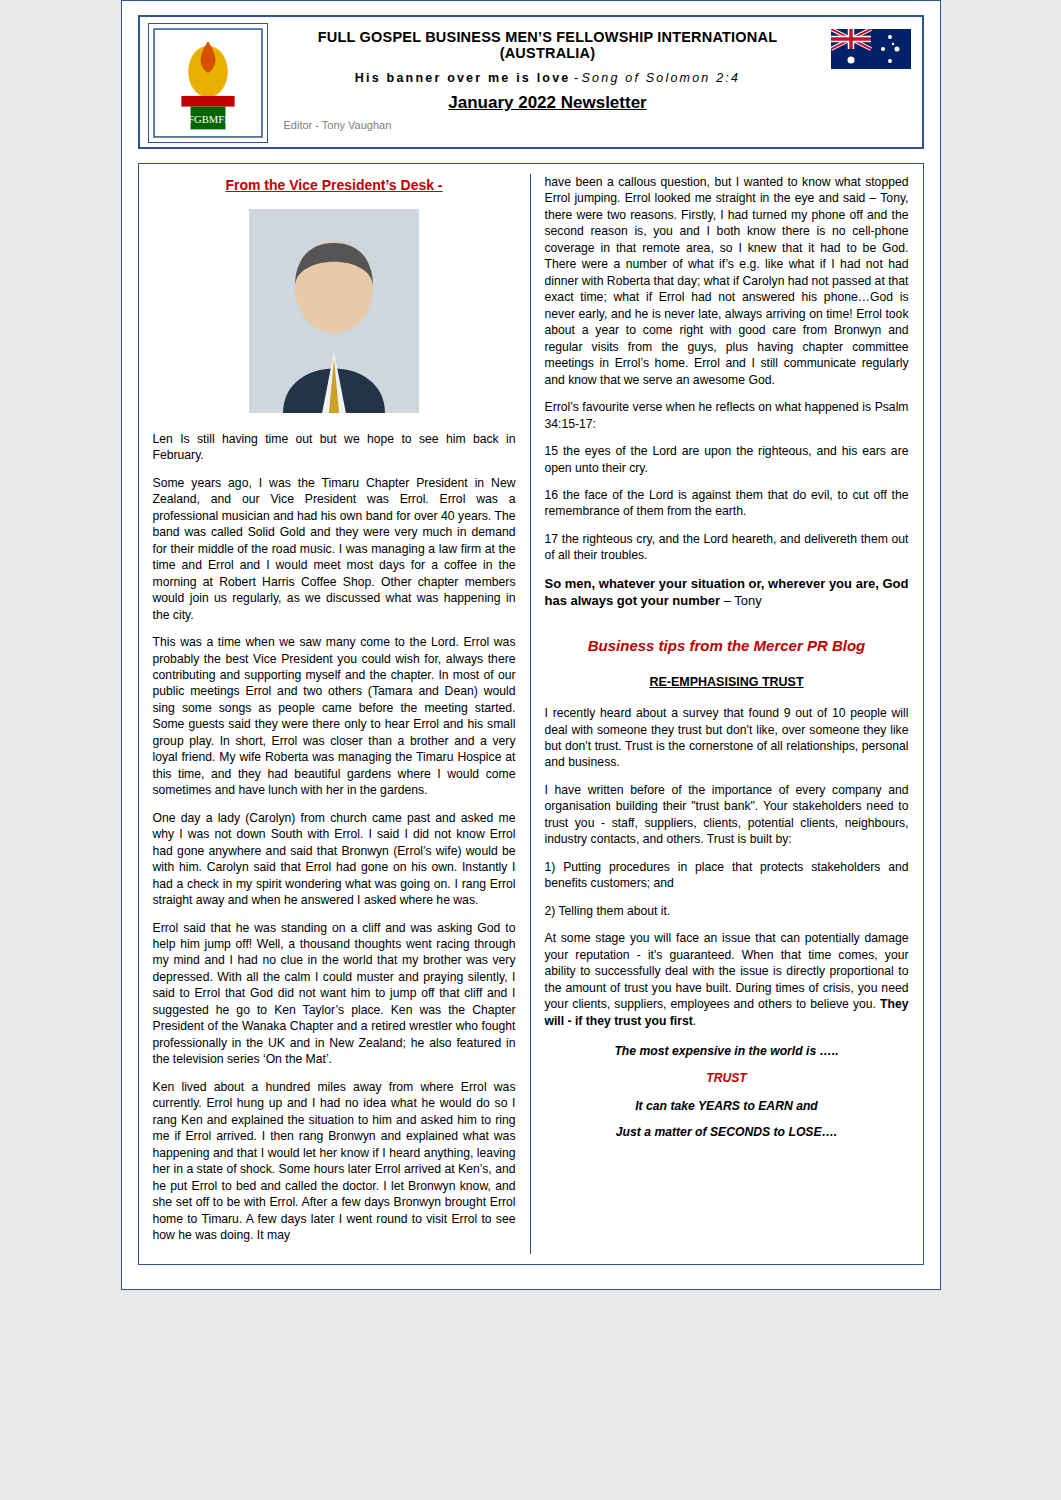FULL GOSPEL BUSINESS MEN’S FELLOWSHIP INTERNATIONAL (AUSTRALIA)
His banner over me is love - Song of Solomon 2:4
January 2022 Newsletter
Editor - Tony Vaughan
From the Vice President’s Desk -
Len Is still having time out but we hope to see him back in February.
Some years ago, I was the Timaru Chapter President in New Zealand, and our Vice President was Errol. Errol was a professional musician and had his own band for over 40 years. The band was called Solid Gold and they were very much in demand for their middle of the road music. I was managing a law firm at the time and Errol and I would meet most days for a coffee in the morning at Robert Harris Coffee Shop. Other chapter members would join us regularly, as we discussed what was happening in the city.
This was a time when we saw many come to the Lord. Errol was probably the best Vice President you could wish for, always there contributing and supporting myself and the chapter. In most of our public meetings Errol and two others (Tamara and Dean) would sing some songs as people came before the meeting started. Some guests said they were there only to hear Errol and his small group play. In short, Errol was closer than a brother and a very loyal friend. My wife Roberta was managing the Timaru Hospice at this time, and they had beautiful gardens where I would come sometimes and have lunch with her in the gardens.
One day a lady (Carolyn) from church came past and asked me why I was not down South with Errol. I said I did not know Errol had gone anywhere and said that Bronwyn (Errol’s wife) would be with him. Carolyn said that Errol had gone on his own. Instantly I had a check in my spirit wondering what was going on. I rang Errol straight away and when he answered I asked where he was.
Errol said that he was standing on a cliff and was asking God to help him jump off! Well, a thousand thoughts went racing through my mind and I had no clue in the world that my brother was very depressed. With all the calm I could muster and praying silently, I said to Errol that God did not want him to jump off that cliff and I suggested he go to Ken Taylor’s place. Ken was the Chapter President of the Wanaka Chapter and a retired wrestler who fought professionally in the UK and in New Zealand; he also featured in the television series ‘On the Mat’.
Ken lived about a hundred miles away from where Errol was currently. Errol hung up and I had no idea what he would do so I rang Ken and explained the situation to him and asked him to ring me if Errol arrived. I then rang Bronwyn and explained what was happening and that I would let her know if I heard anything, leaving her in a state of shock. Some hours later Errol arrived at Ken’s, and he put Errol to bed and called the doctor. I let Bronwyn know, and she set off to be with Errol. After a few days Bronwyn brought Errol home to Timaru. A few days later I went round to visit Errol to see how he was doing. It may
have been a callous question, but I wanted to know what stopped Errol jumping. Errol looked me straight in the eye and said – Tony, there were two reasons. Firstly, I had turned my phone off and the second reason is, you and I both know there is no cell-phone coverage in that remote area, so I knew that it had to be God. There were a number of what if’s e.g. like what if I had not had dinner with Roberta that day; what if Carolyn had not passed at that exact time; what if Errol had not answered his phone…God is never early, and he is never late, always arriving on time! Errol took about a year to come right with good care from Bronwyn and regular visits from the guys, plus having chapter committee meetings in Errol’s home. Errol and I still communicate regularly and know that we serve an awesome God.
Errol’s favourite verse when he reflects on what happened is Psalm 34:15-17:
15 the eyes of the Lord are upon the righteous, and his ears are open unto their cry.
16 the face of the Lord is against them that do evil, to cut off the remembrance of them from the earth.
17 the righteous cry, and the Lord heareth, and delivereth them out of all their troubles.
So men, whatever your situation or, wherever you are, God has always got your number – Tony
Business tips from the Mercer PR Blog
RE-EMPHASISING TRUST
I recently heard about a survey that found 9 out of 10 people will deal with someone they trust but don't like, over someone they like but don't trust. Trust is the cornerstone of all relationships, personal and business.
I have written before of the importance of every company and organisation building their "trust bank". Your stakeholders need to trust you - staff, suppliers, clients, potential clients, neighbours, industry contacts, and others. Trust is built by:
1) Putting procedures in place that protects stakeholders and benefits customers; and
2) Telling them about it.
At some stage you will face an issue that can potentially damage your reputation - it's guaranteed. When that time comes, your ability to successfully deal with the issue is directly proportional to the amount of trust you have built. During times of crisis, you need your clients, suppliers, employees and others to believe you. They will - if they trust you first.
The most expensive in the world is …..
TRUST
It can take YEARS to EARN and
Just a matter of SECONDS to LOSE….